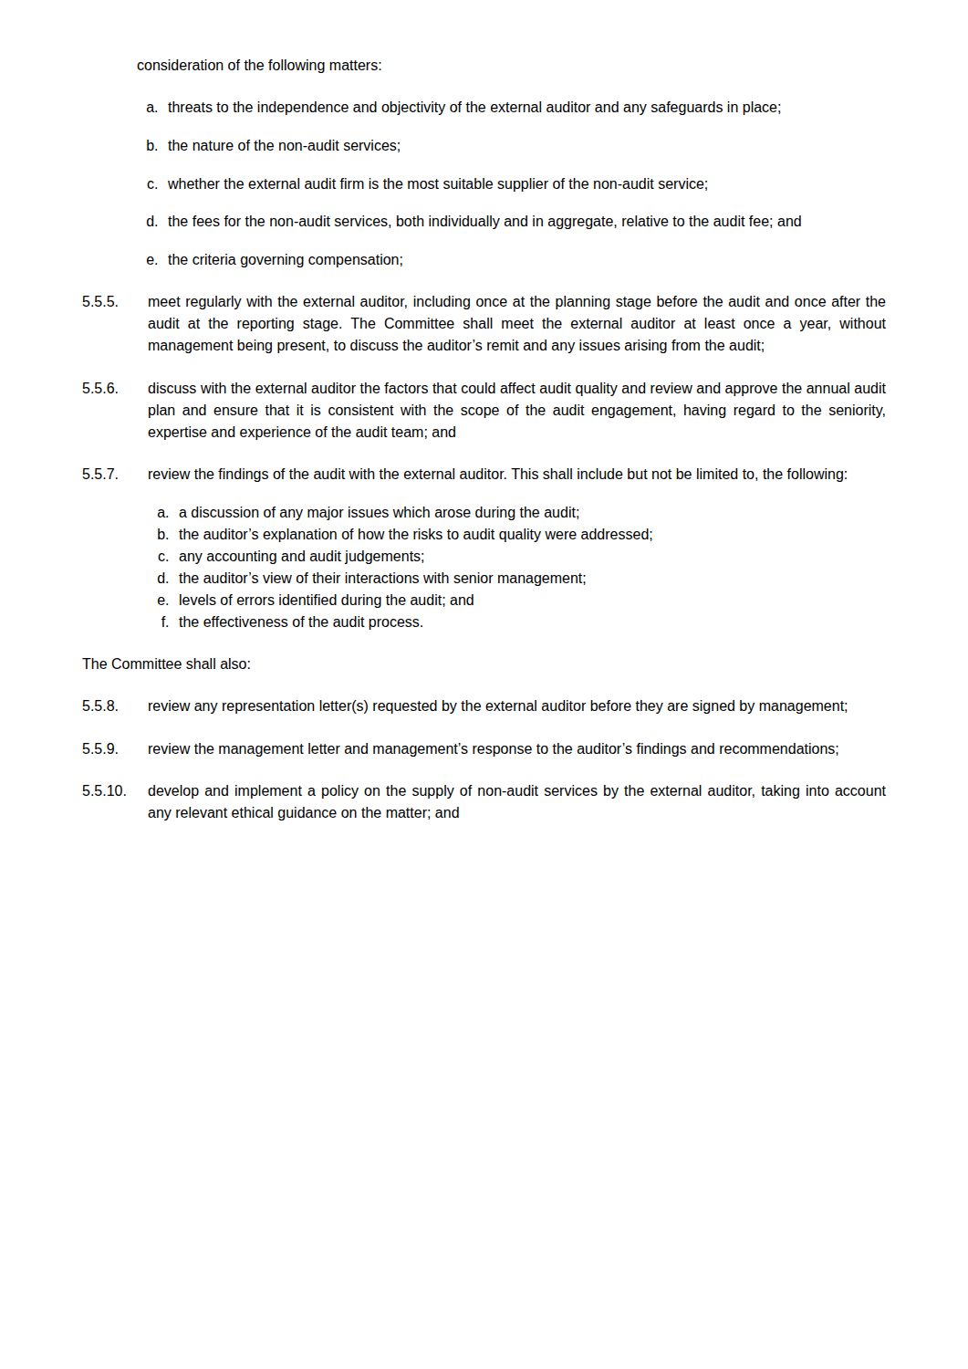consideration of the following matters:
threats to the independence and objectivity of the external auditor and any safeguards in place;
the nature of the non-audit services;
whether the external audit firm is the most suitable supplier of the non-audit service;
the fees for the non-audit services, both individually and in aggregate, relative to the audit fee; and
the criteria governing compensation;
5.5.5.
meet regularly with the external auditor, including once at the planning stage before the audit and once after the audit at the reporting stage. The Committee shall meet the external auditor at least once a year, without management being present, to discuss the auditor’s remit and any issues arising from the audit;
5.5.6.
discuss with the external auditor the factors that could affect audit quality and review and approve the annual audit plan and ensure that it is consistent with the scope of the audit engagement, having regard to the seniority, expertise and experience of the audit team; and
5.5.7.
review the findings of the audit with the external auditor. This shall include but not be limited to, the following:
a discussion of any major issues which arose during the audit;
the auditor’s explanation of how the risks to audit quality were addressed;
any accounting and audit judgements;
the auditor’s view of their interactions with senior management;
levels of errors identified during the audit; and
the effectiveness of the audit process.
The Committee shall also:
5.5.8.
review any representation letter(s) requested by the external auditor before they are signed by management;
5.5.9.
review the management letter and management’s response to the auditor’s findings and recommendations;
5.5.10.
develop and implement a policy on the supply of non-audit services by the external auditor, taking into account any relevant ethical guidance on the matter; and